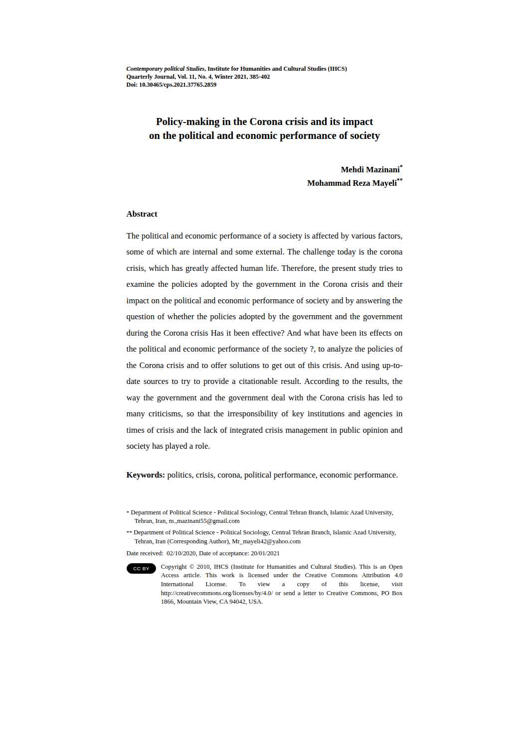Contemporary political Studies, Institute for Humanities and Cultural Studies (IHCS)
Quarterly Journal, Vol. 11, No. 4, Winter 2021, 385-402
Doi: 10.30465/cps.2021.37765.2859
Policy-making in the Corona crisis and its impact
on the political and economic performance of society
Mehdi Mazinani*
Mohammad Reza Mayeli**
Abstract
The political and economic performance of a society is affected by various factors, some of which are internal and some external. The challenge today is the corona crisis, which has greatly affected human life. Therefore, the present study tries to examine the policies adopted by the government in the Corona crisis and their impact on the political and economic performance of society and by answering the question of whether the policies adopted by the government and the government during the Corona crisis Has it been effective? And what have been its effects on the political and economic performance of the society ?, to analyze the policies of the Corona crisis and to offer solutions to get out of this crisis. And using up-to-date sources to try to provide a citationable result. According to the results, the way the government and the government deal with the Corona crisis has led to many criticisms, so that the irresponsibility of key institutions and agencies in times of crisis and the lack of integrated crisis management in public opinion and society has played a role.
Keywords: politics, crisis, corona, political performance, economic performance.
* Department of Political Science - Political Sociology, Central Tehran Branch, Islamic Azad University, Tehran, Iran, m.,mazinani55@gmail.com
** Department of Political Science - Political Sociology, Central Tehran Branch, Islamic Azad University, Tehran, Iran (Corresponding Author), Mr_mayeli42@yahoo.com
Date received: 02/10/2020, Date of acceptance: 20/01/2021
CC BY
Copyright © 2010, IHCS (Institute for Humanities and Cultural Studies). This is an Open Access article. This work is licensed under the Creative Commons Attribution 4.0 International License. To view a copy of this license, visit http://creativecommons.org/licenses/by/4.0/ or send a letter to Creative Commons, PO Box 1866, Mountain View, CA 94042, USA.